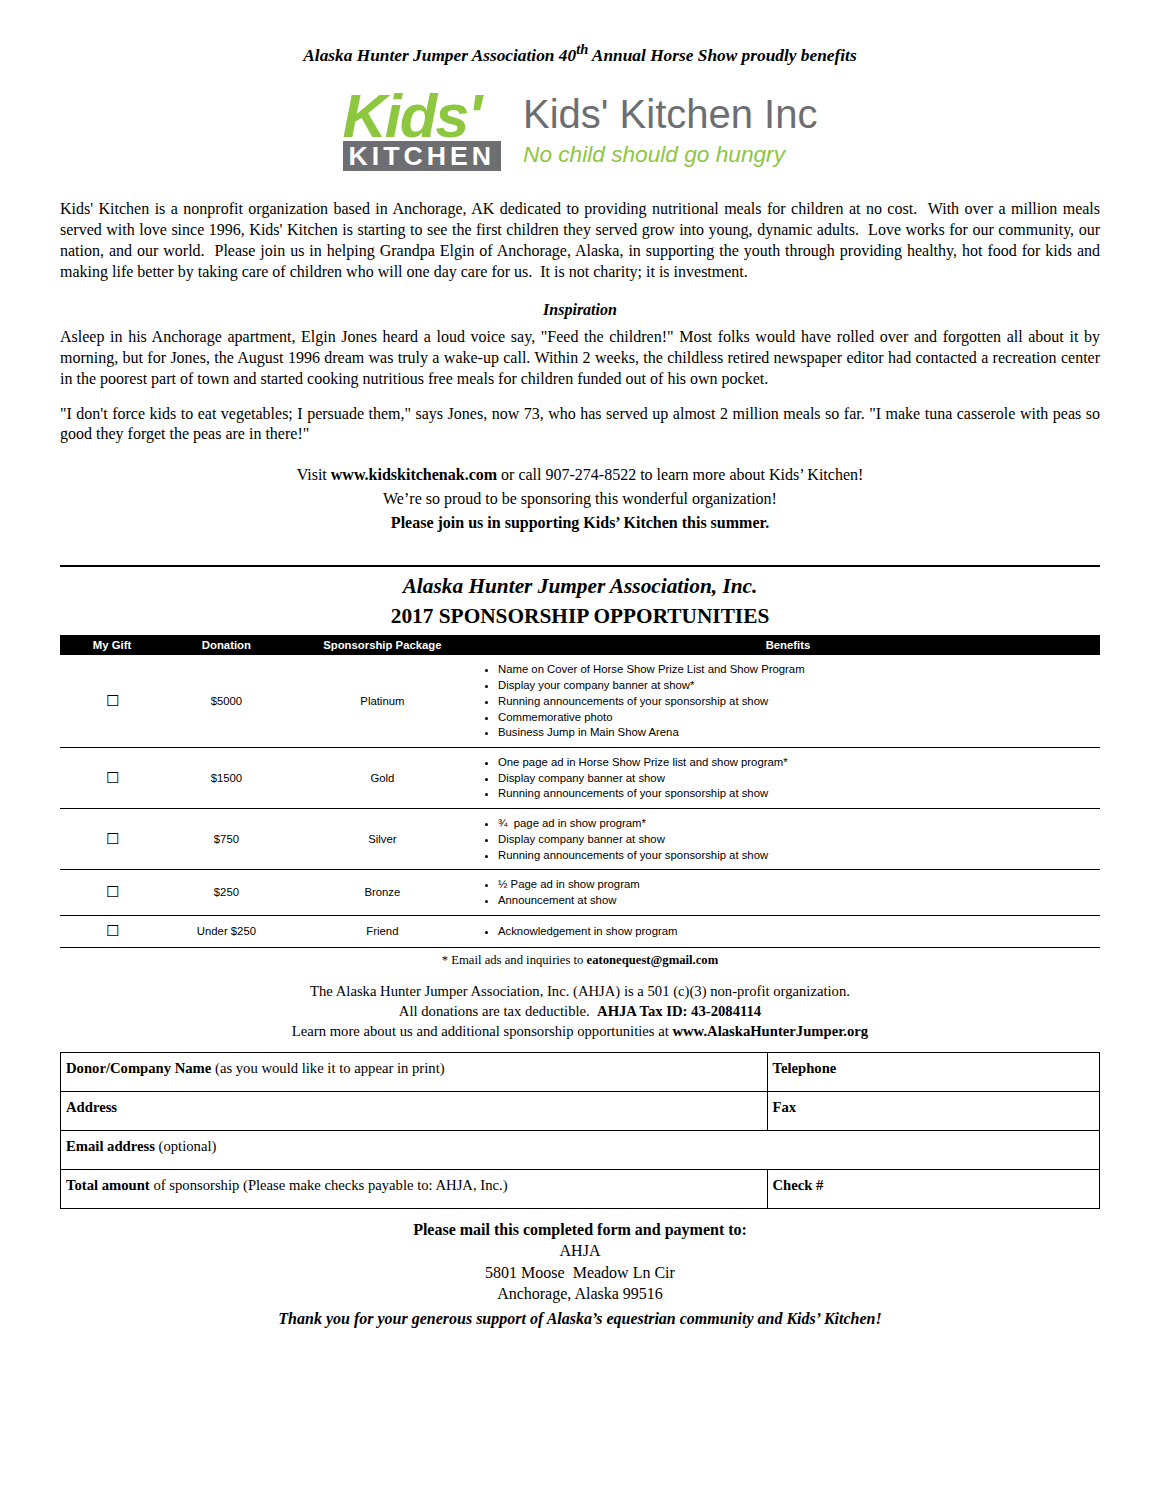Alaska Hunter Jumper Association 40th Annual Horse Show proudly benefits
Kids'
KITCHEN Kids' Kitchen Inc
No child should go hungry
Kids' Kitchen is a nonprofit organization based in Anchorage, AK dedicated to providing nutritional meals for children at no cost. With over a million meals served with love since 1996, Kids' Kitchen is starting to see the first children they served grow into young, dynamic adults. Love works for our community, our nation, and our world. Please join us in helping Grandpa Elgin of Anchorage, Alaska, in supporting the youth through providing healthy, hot food for kids and making life better by taking care of children who will one day care for us. It is not charity; it is investment.
Inspiration
Asleep in his Anchorage apartment, Elgin Jones heard a loud voice say, "Feed the children!" Most folks would have rolled over and forgotten all about it by morning, but for Jones, the August 1996 dream was truly a wake-up call. Within 2 weeks, the childless retired newspaper editor had contacted a recreation center in the poorest part of town and started cooking nutritious free meals for children funded out of his own pocket.
"I don't force kids to eat vegetables; I persuade them," says Jones, now 73, who has served up almost 2 million meals so far. "I make tuna casserole with peas so good they forget the peas are in there!"
Visit www.kidskitchenak.com or call 907-274-8522 to learn more about Kids’ Kitchen!
We’re so proud to be sponsoring this wonderful organization!
Please join us in supporting Kids’ Kitchen this summer.
Alaska Hunter Jumper Association, Inc.
2017 SPONSORSHIP OPPORTUNITIES
| My Gift | Donation | Sponsorship Package | Benefits |
| --- | --- | --- | --- |
| ☐ | $5000 | Platinum | Name on Cover of Horse Show Prize List and Show Program Display your company banner at show* Running announcements of your sponsorship at show Commemorative photo Business Jump in Main Show Arena |
| ☐ | $1500 | Gold | One page ad in Horse Show Prize list and show program* Display company banner at show Running announcements of your sponsorship at show |
| ☐ | $750 | Silver | ¾ page ad in show program* Display company banner at show Running announcements of your sponsorship at show |
| ☐ | $250 | Bronze | ½ Page ad in show program Announcement at show |
| ☐ | Under $250 | Friend | Acknowledgement in show program |
* Email ads and inquiries to eatonequest@gmail.com
The Alaska Hunter Jumper Association, Inc. (AHJA) is a 501 (c)(3) non-profit organization.
All donations are tax deductible. AHJA Tax ID: 43-2084114
Learn more about us and additional sponsorship opportunities at www.AlaskaHunterJumper.org
| Donor/Company Name (as you would like it to appear in print) | Telephone |
| Address | Fax |
| Email address (optional) |
| Total amount of sponsorship (Please make checks payable to: AHJA, Inc.) | Check # |
Please mail this completed form and payment to:
AHJA
5801 Moose Meadow Ln Cir
Anchorage, Alaska 99516
Thank you for your generous support of Alaska’s equestrian community and Kids’ Kitchen!